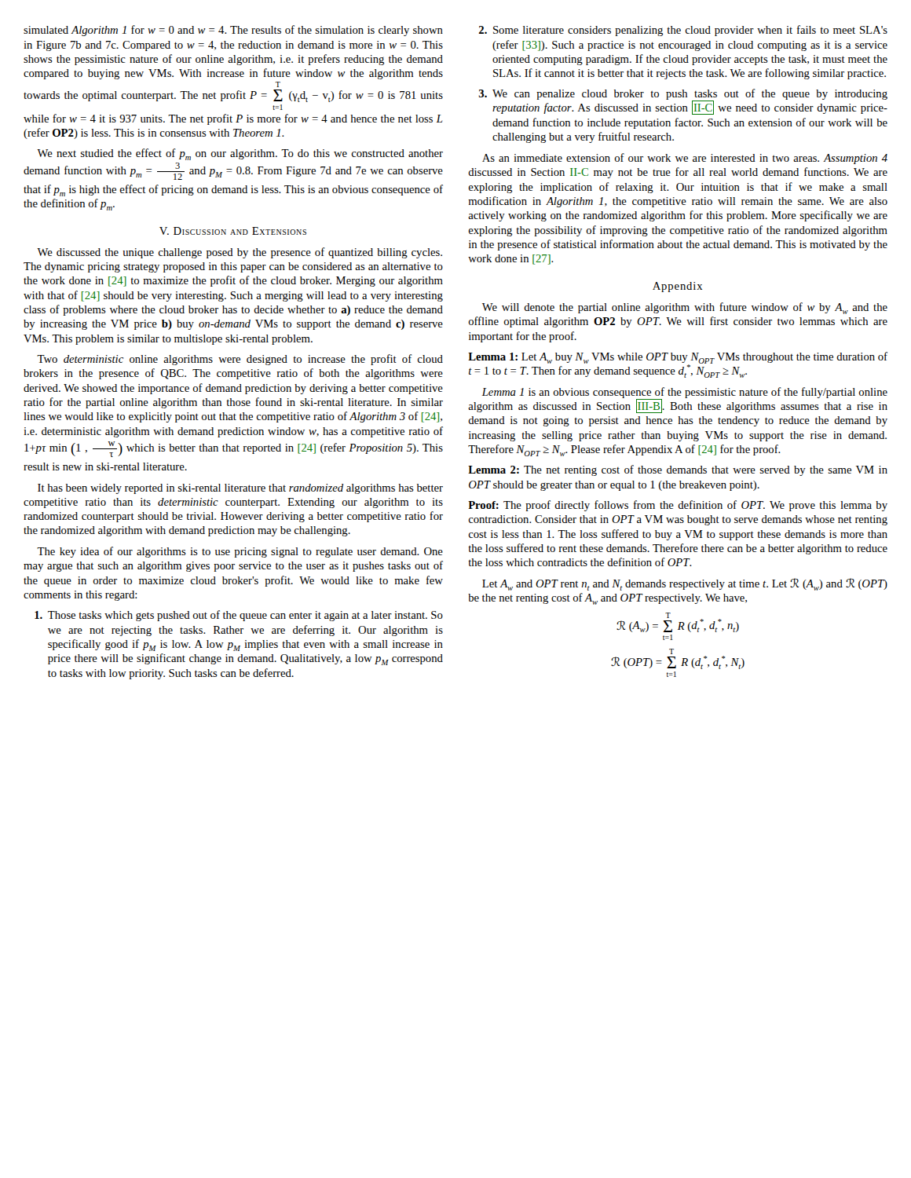simulated Algorithm 1 for w = 0 and w = 4. The results of the simulation is clearly shown in Figure 7b and 7c. Compared to w = 4, the reduction in demand is more in w = 0. This shows the pessimistic nature of our online algorithm, i.e. it prefers reducing the demand compared to buying new VMs. With increase in future window w the algorithm tends towards the optimal counterpart. The net profit P = TΣt=1 (γtdt − vt) for w = 0 is 781 units while for w = 4 it is 937 units. The net profit P is more for w = 4 and hence the net loss L (refer OP2) is less. This is in consensus with Theorem 1.
We next studied the effect of pm on our algorithm. To do this we constructed another demand function with pm = 312 and pM = 0.8. From Figure 7d and 7e we can observe that if pm is high the effect of pricing on demand is less. This is an obvious consequence of the definition of pm.
V. Discussion and Extensions
We discussed the unique challenge posed by the presence of quantized billing cycles. The dynamic pricing strategy proposed in this paper can be considered as an alternative to the work done in [24] to maximize the profit of the cloud broker. Merging our algorithm with that of [24] should be very interesting. Such a merging will lead to a very interesting class of problems where the cloud broker has to decide whether to a) reduce the demand by increasing the VM price b) buy on-demand VMs to support the demand c) reserve VMs. This problem is similar to multislope ski-rental problem.
Two deterministic online algorithms were designed to increase the profit of cloud brokers in the presence of QBC. The competitive ratio of both the algorithms were derived. We showed the importance of demand prediction by deriving a better competitive ratio for the partial online algorithm than those found in ski-rental literature. In similar lines we would like to explicitly point out that the competitive ratio of Algorithm 3 of [24], i.e. deterministic algorithm with demand prediction window w, has a competitive ratio of 1+pτ min (1 , wτ) which is better than that reported in [24] (refer Proposition 5). This result is new in ski-rental literature.
It has been widely reported in ski-rental literature that randomized algorithms has better competitive ratio than its deterministic counterpart. Extending our algorithm to its randomized counterpart should be trivial. However deriving a better competitive ratio for the randomized algorithm with demand prediction may be challenging.
The key idea of our algorithms is to use pricing signal to regulate user demand. One may argue that such an algorithm gives poor service to the user as it pushes tasks out of the queue in order to maximize cloud broker's profit. We would like to make few comments in this regard:
Those tasks which gets pushed out of the queue can enter it again at a later instant. So we are not rejecting the tasks. Rather we are deferring it. Our algorithm is specifically good if pM is low. A low pM implies that even with a small increase in price there will be significant change in demand. Qualitatively, a low pM correspond to tasks with low priority. Such tasks can be deferred.
Some literature considers penalizing the cloud provider when it fails to meet SLA's (refer [33]). Such a practice is not encouraged in cloud computing as it is a service oriented computing paradigm. If the cloud provider accepts the task, it must meet the SLAs. If it cannot it is better that it rejects the task. We are following similar practice.
We can penalize cloud broker to push tasks out of the queue by introducing reputation factor. As discussed in section II-C we need to consider dynamic price-demand function to include reputation factor. Such an extension of our work will be challenging but a very fruitful research.
As an immediate extension of our work we are interested in two areas. Assumption 4 discussed in Section II-C may not be true for all real world demand functions. We are exploring the implication of relaxing it. Our intuition is that if we make a small modification in Algorithm 1, the competitive ratio will remain the same. We are also actively working on the randomized algorithm for this problem. More specifically we are exploring the possibility of improving the competitive ratio of the randomized algorithm in the presence of statistical information about the actual demand. This is motivated by the work done in [27].
Appendix
We will denote the partial online algorithm with future window of w by Aw and the offline optimal algorithm OP2 by OPT. We will first consider two lemmas which are important for the proof.
Lemma 1: Let Aw buy Nw VMs while OPT buy NOPT VMs throughout the time duration of t = 1 to t = T. Then for any demand sequence dt*, NOPT ≥ Nw.
Lemma 1 is an obvious consequence of the pessimistic nature of the fully/partial online algorithm as discussed in Section III-B. Both these algorithms assumes that a rise in demand is not going to persist and hence has the tendency to reduce the demand by increasing the selling price rather than buying VMs to support the rise in demand. Therefore NOPT ≥ Nw. Please refer Appendix A of [24] for the proof.
Lemma 2: The net renting cost of those demands that were served by the same VM in OPT should be greater than or equal to 1 (the breakeven point).
Proof: The proof directly follows from the definition of OPT. We prove this lemma by contradiction. Consider that in OPT a VM was bought to serve demands whose net renting cost is less than 1. The loss suffered to buy a VM to support these demands is more than the loss suffered to rent these demands. Therefore there can be a better algorithm to reduce the loss which contradicts the definition of OPT.
Let Aw and OPT rent nt and Nt demands respectively at time t. Let ℛ (Aw) and ℛ (OPT) be the net renting cost of Aw and OPT respectively. We have,
ℛ (Aw) = TΣt=1 R (dt*, dt*, nt)
ℛ (OPT) = TΣt=1 R (dt*, dt*, Nt)